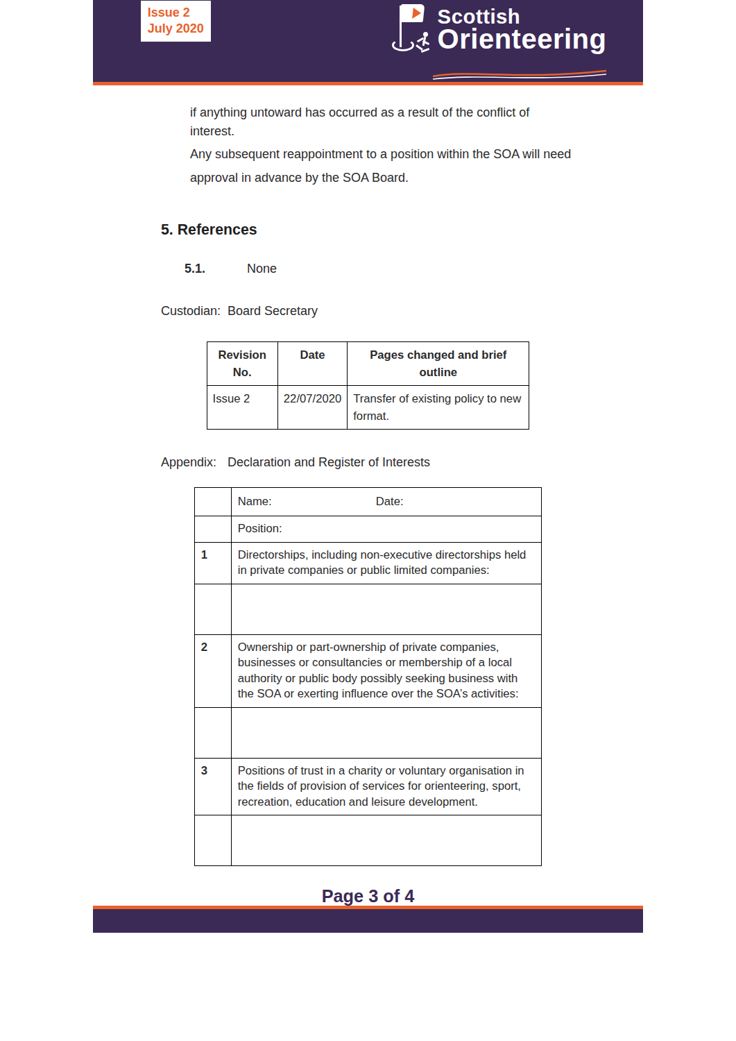Issue 2
July 2020
Scottish
Orienteering
if anything untoward has occurred as a result of the conflict of interest.
Any subsequent reappointment to a position within the SOA will need
approval in advance by the SOA Board.
5. References
5.1. None
Custodian: Board Secretary
| Revision No. | Date | Pages changed and brief outline |
| --- | --- | --- |
| Issue 2 | 22/07/2020 | Transfer of existing policy to new format. |
Appendix: Declaration and Register of Interests
| | Name: Date: |
| | Position: |
| 1 | Directorships, including non-executive directorships held in private companies or public limited companies: |
| 2 | Ownership or part-ownership of private companies, businesses or consultancies or membership of a local authority or public body possibly seeking business with the SOA or exerting influence over the SOA’s activities: |
| 3 | Positions of trust in a charity or voluntary organisation in the fields of provision of services for orienteering, sport, recreation, education and leisure development. |
Page 3 of 4